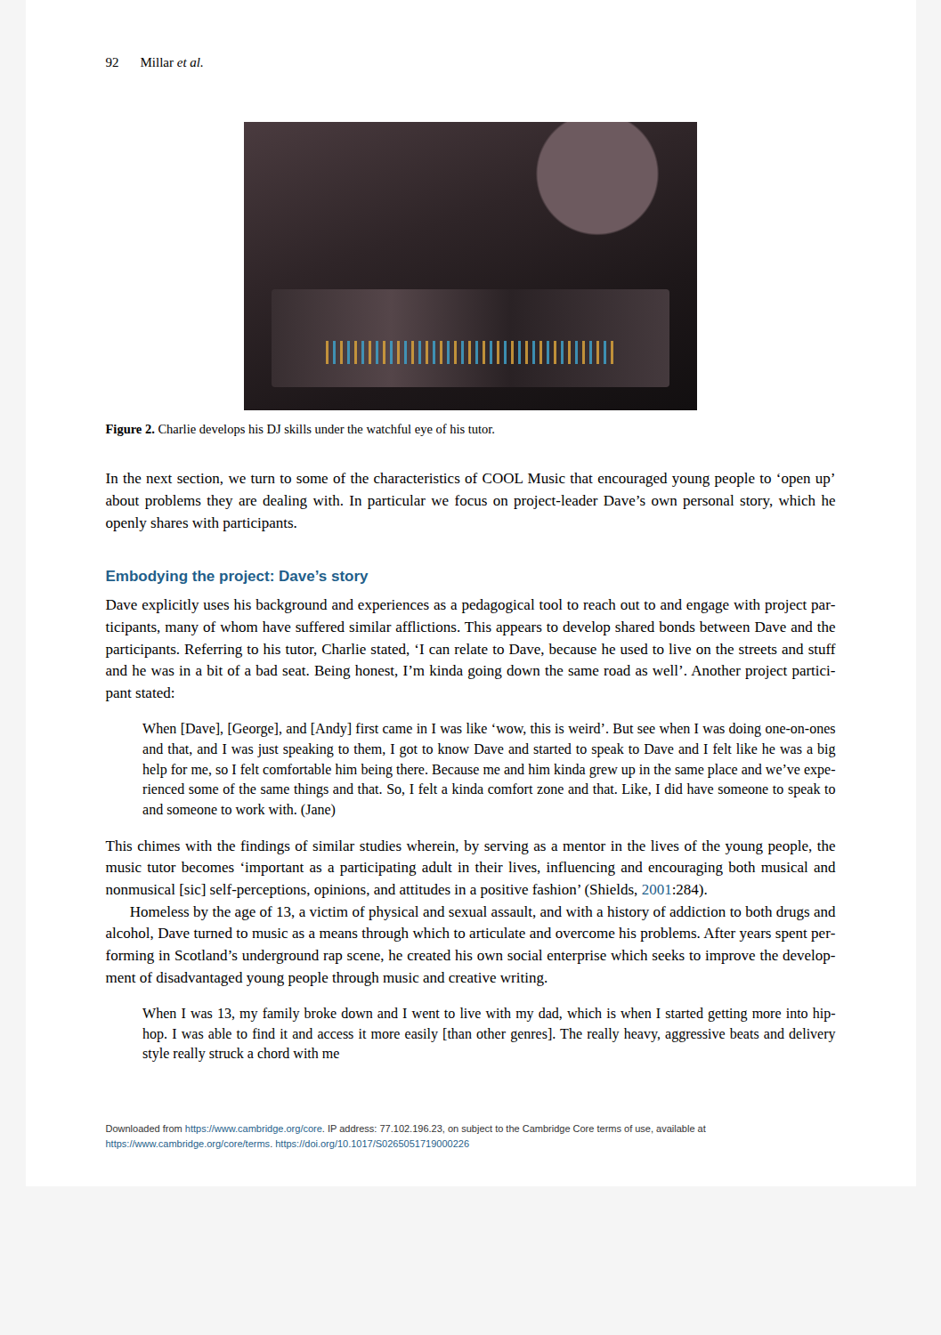92 Millar et al.
Figure 2. Charlie develops his DJ skills under the watchful eye of his tutor.
In the next section, we turn to some of the characteristics of COOL Music that encouraged young people to ‘open up’ about problems they are dealing with. In particular we focus on project-leader Dave’s own personal story, which he openly shares with participants.
Embodying the project: Dave’s story
Dave explicitly uses his background and experiences as a pedagogical tool to reach out to and engage with project participants, many of whom have suffered similar afflictions. This appears to develop shared bonds between Dave and the participants. Referring to his tutor, Charlie stated, ‘I can relate to Dave, because he used to live on the streets and stuff and he was in a bit of a bad seat. Being honest, I’m kinda going down the same road as well’. Another project participant stated:
When [Dave], [George], and [Andy] first came in I was like ‘wow, this is weird’. But see when I was doing one-on-ones and that, and I was just speaking to them, I got to know Dave and started to speak to Dave and I felt like he was a big help for me, so I felt comfortable him being there. Because me and him kinda grew up in the same place and we’ve experienced some of the same things and that. So, I felt a kinda comfort zone and that. Like, I did have someone to speak to and someone to work with. (Jane)
This chimes with the findings of similar studies wherein, by serving as a mentor in the lives of the young people, the music tutor becomes ‘important as a participating adult in their lives, influencing and encouraging both musical and nonmusical [sic] self-perceptions, opinions, and attitudes in a positive fashion’ (Shields, 2001:284).
Homeless by the age of 13, a victim of physical and sexual assault, and with a history of addiction to both drugs and alcohol, Dave turned to music as a means through which to articulate and overcome his problems. After years spent performing in Scotland’s underground rap scene, he created his own social enterprise which seeks to improve the development of disadvantaged young people through music and creative writing.
When I was 13, my family broke down and I went to live with my dad, which is when I started getting more into hip-hop. I was able to find it and access it more easily [than other genres]. The really heavy, aggressive beats and delivery style really struck a chord with me
Downloaded from https://www.cambridge.org/core. IP address: 77.102.196.23, on subject to the Cambridge Core terms of use, available at
https://www.cambridge.org/core/terms. https://doi.org/10.1017/S0265051719000226